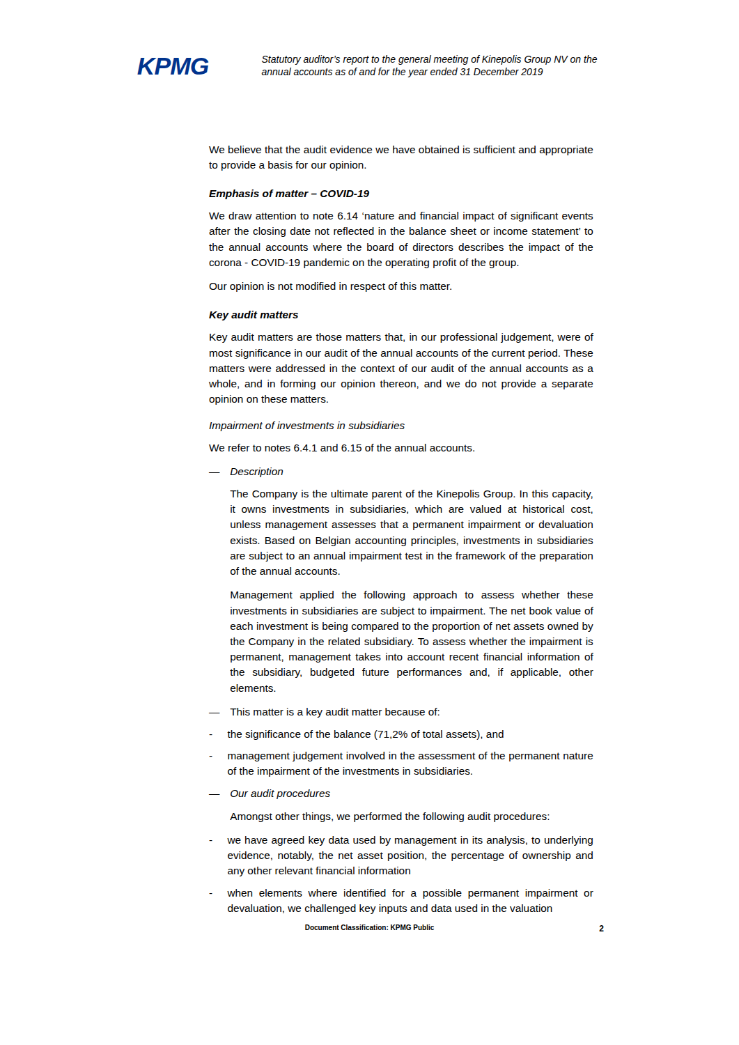KPMG
Statutory auditor’s report to the general meeting of Kinepolis Group NV on the annual accounts as of and for the year ended 31 December 2019
We believe that the audit evidence we have obtained is sufficient and appropriate to provide a basis for our opinion.
Emphasis of matter – COVID-19
We draw attention to note 6.14 ‘nature and financial impact of significant events after the closing date not reflected in the balance sheet or income statement’ to the annual accounts where the board of directors describes the impact of the corona - COVID-19 pandemic on the operating profit of the group.
Our opinion is not modified in respect of this matter.
Key audit matters
Key audit matters are those matters that, in our professional judgement, were of most significance in our audit of the annual accounts of the current period. These matters were addressed in the context of our audit of the annual accounts as a whole, and in forming our opinion thereon, and we do not provide a separate opinion on these matters.
Impairment of investments in subsidiaries
We refer to notes 6.4.1 and 6.15 of the annual accounts.
—
Description
The Company is the ultimate parent of the Kinepolis Group. In this capacity, it owns investments in subsidiaries, which are valued at historical cost, unless management assesses that a permanent impairment or devaluation exists. Based on Belgian accounting principles, investments in subsidiaries are subject to an annual impairment test in the framework of the preparation of the annual accounts.
Management applied the following approach to assess whether these investments in subsidiaries are subject to impairment. The net book value of each investment is being compared to the proportion of net assets owned by the Company in the related subsidiary. To assess whether the impairment is permanent, management takes into account recent financial information of the subsidiary, budgeted future performances and, if applicable, other elements.
—
This matter is a key audit matter because of:
-the significance of the balance (71,2% of total assets), and
-management judgement involved in the assessment of the permanent nature of the impairment of the investments in subsidiaries.
—
Our audit procedures
Amongst other things, we performed the following audit procedures:
-we have agreed key data used by management in its analysis, to underlying evidence, notably, the net asset position, the percentage of ownership and any other relevant financial information
-when elements where identified for a possible permanent impairment or devaluation, we challenged key inputs and data used in the valuation
Document Classification: KPMG Public 2